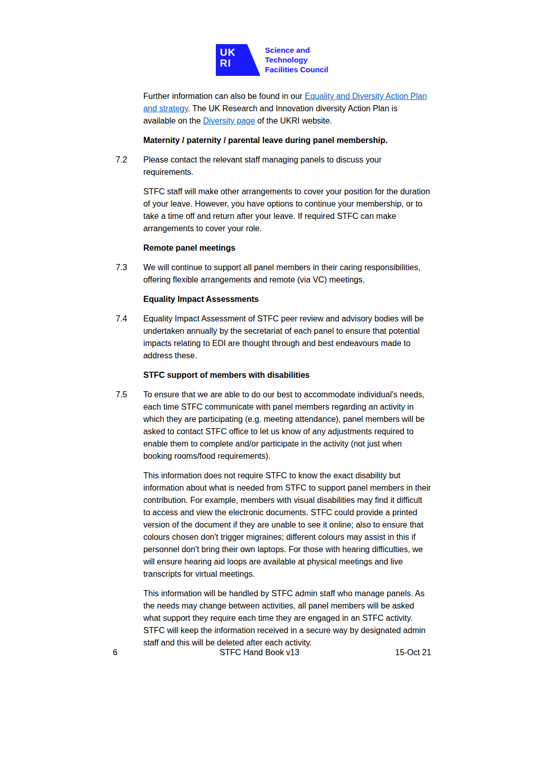UK RI Science and
Technology
Facilities Council
Further information can also be found in our Equality and Diversity Action Plan and strategy. The UK Research and Innovation diversity Action Plan is available on the Diversity page of the UKRI website.
Maternity / paternity / parental leave during panel membership.
7.2
Please contact the relevant staff managing panels to discuss your requirements.
STFC staff will make other arrangements to cover your position for the duration of your leave. However, you have options to continue your membership, or to take a time off and return after your leave. If required STFC can make arrangements to cover your role.
Remote panel meetings
7.3
We will continue to support all panel members in their caring responsibilities, offering flexible arrangements and remote (via VC) meetings.
Equality Impact Assessments
7.4
Equality Impact Assessment of STFC peer review and advisory bodies will be undertaken annually by the secretariat of each panel to ensure that potential impacts relating to EDI are thought through and best endeavours made to address these.
STFC support of members with disabilities
7.5
To ensure that we are able to do our best to accommodate individual's needs, each time STFC communicate with panel members regarding an activity in which they are participating (e.g. meeting attendance), panel members will be asked to contact STFC office to let us know of any adjustments required to enable them to complete and/or participate in the activity (not just when booking rooms/food requirements).
This information does not require STFC to know the exact disability but information about what is needed from STFC to support panel members in their contribution. For example, members with visual disabilities may find it difficult to access and view the electronic documents. STFC could provide a printed version of the document if they are unable to see it online; also to ensure that colours chosen don't trigger migraines; different colours may assist in this if personnel don't bring their own laptops. For those with hearing difficulties, we will ensure hearing aid loops are available at physical meetings and live transcripts for virtual meetings.
This information will be handled by STFC admin staff who manage panels. As the needs may change between activities, all panel members will be asked what support they require each time they are engaged in an STFC activity. STFC will keep the information received in a secure way by designated admin staff and this will be deleted after each activity.
6
STFC Hand Book v13
15-Oct 21